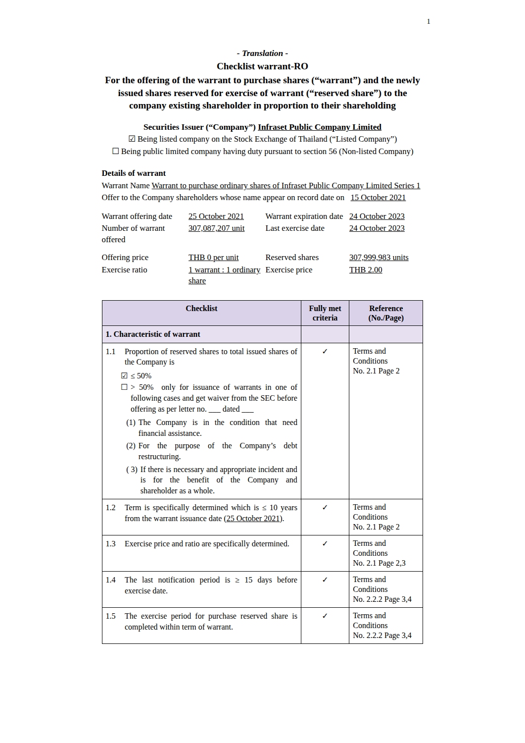1
- Translation -
Checklist warrant-RO
For the offering of the warrant to purchase shares (“warrant”) and the newly issued shares reserved for exercise of warrant (“reserved share”) to the company existing shareholder in proportion to their shareholding
Securities Issuer (“Company”) Infraset Public Company Limited
☑ Being listed company on the Stock Exchange of Thailand (“Listed Company”)
☐ Being public limited company having duty pursuant to section 56 (Non-listed Company)
Details of warrant
Warrant Name Warrant to purchase ordinary shares of Infraset Public Company Limited Series 1
Offer to the Company shareholders whose name appear on record date on 15 October 2021
| Warrant offering date | 25 October 2021 | Warrant expiration date | 24 October 2023 |
| Number of warrant offered | 307,087,207 unit | Last exercise date | 24 October 2023 |
| Offering price | THB 0 per unit | Reserved shares | 307,999,983 units |
| Exercise ratio | 1 warrant : 1 ordinary share | Exercise price | THB 2.00 |
| Checklist | Fully met criteria | Reference (No./Page) |
| --- | --- | --- |
| 1. Characteristic of warrant | | |
| 1.1 Proportion of reserved shares to total issued shares of the Company is ☑ ≤ 50% ☐ > 50% only for issuance of warrants in one of following cases and get waiver from the SEC before offering as per letter no. ___ dated ___ (1) The Company is in the condition that need financial assistance. (2) For the purpose of the Company’s debt restructuring. ( 3) If there is necessary and appropriate incident and is for the benefit of the Company and shareholder as a whole. | ✓ | Terms and Conditions No. 2.1 Page 2 |
| 1.2 Term is specifically determined which is ≤ 10 years from the warrant issuance date ( 25 October 2021 ). | ✓ | Terms and Conditions No. 2.1 Page 2 |
| 1.3 Exercise price and ratio are specifically determined. | ✓ | Terms and Conditions No. 2.1 Page 2,3 |
| 1.4 The last notification period is ≥ 15 days before exercise date. | ✓ | Terms and Conditions No. 2.2.2 Page 3,4 |
| 1.5 The exercise period for purchase reserved share is completed within term of warrant. | ✓ | Terms and Conditions No. 2.2.2 Page 3,4 |